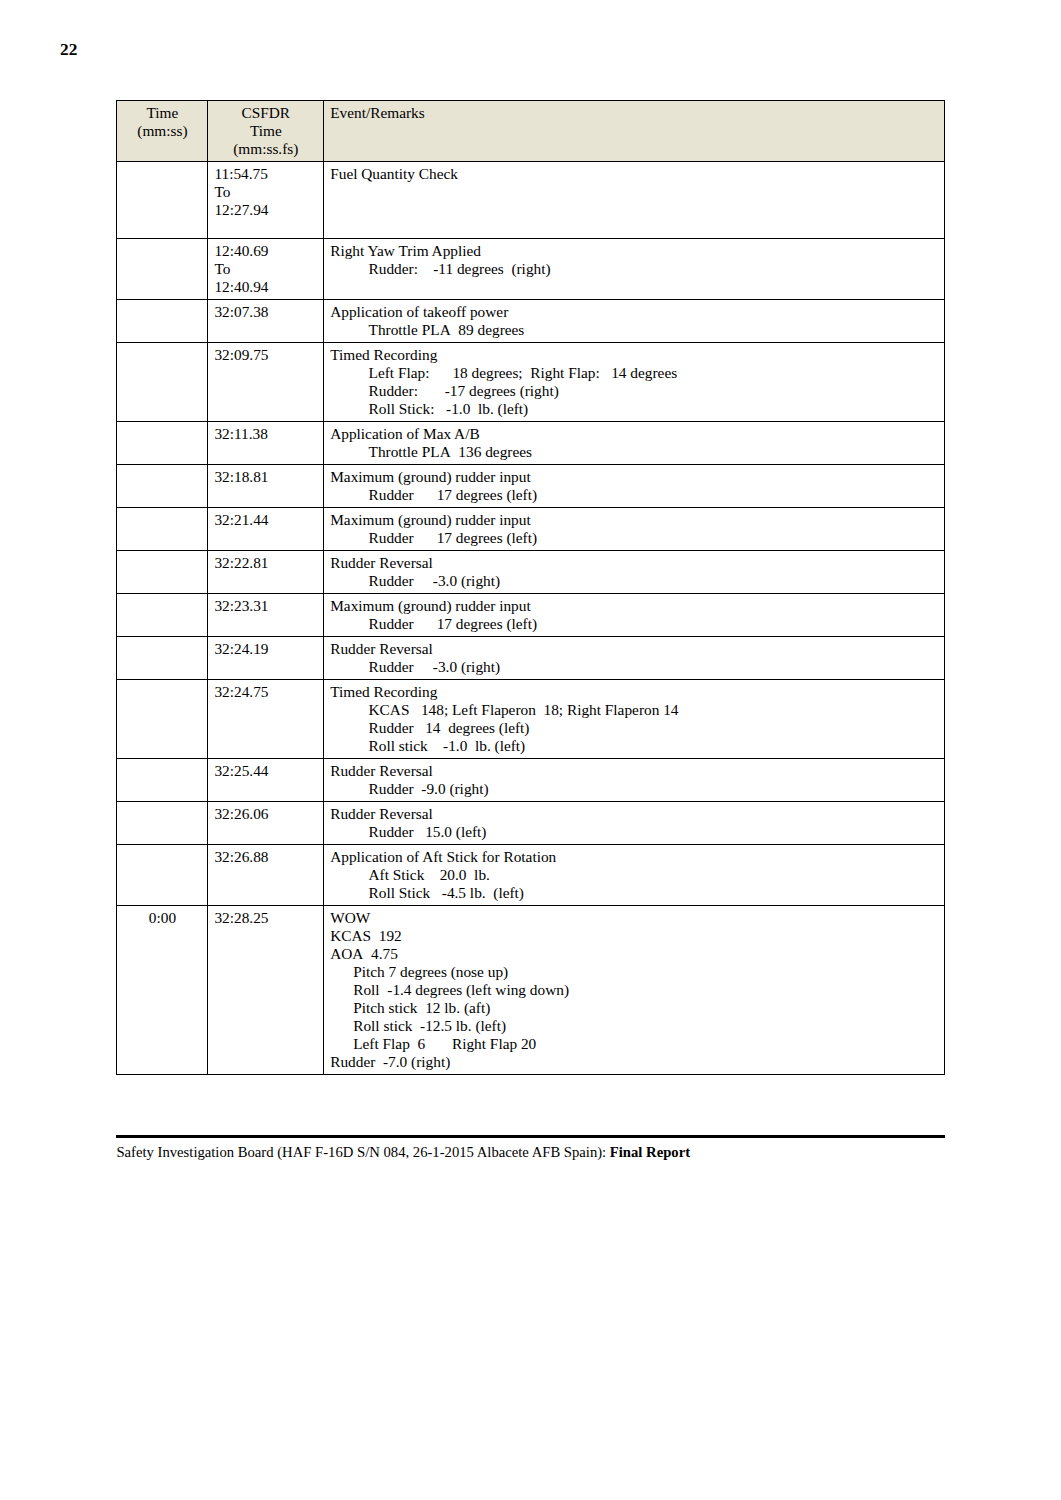22
| Time (mm:ss) | CSFDR Time (mm:ss.fs) | Event/Remarks |
| --- | --- | --- |
| | 11:54.75 To 12:27.94 | Fuel Quantity Check |
| | 12:40.69 To 12:40.94 | Right Yaw Trim Applied Rudder: -11 degrees (right) |
| | 32:07.38 | Application of takeoff power Throttle PLA 89 degrees |
| | 32:09.75 | Timed Recording Left Flap: 18 degrees; Right Flap: 14 degrees Rudder: -17 degrees (right) Roll Stick: -1.0 lb. (left) |
| | 32:11.38 | Application of Max A/B Throttle PLA 136 degrees |
| | 32:18.81 | Maximum (ground) rudder input Rudder 17 degrees (left) |
| | 32:21.44 | Maximum (ground) rudder input Rudder 17 degrees (left) |
| | 32:22.81 | Rudder Reversal Rudder -3.0 (right) |
| | 32:23.31 | Maximum (ground) rudder input Rudder 17 degrees (left) |
| | 32:24.19 | Rudder Reversal Rudder -3.0 (right) |
| | 32:24.75 | Timed Recording KCAS 148; Left Flaperon 18; Right Flaperon 14 Rudder 14 degrees (left) Roll stick -1.0 lb. (left) |
| | 32:25.44 | Rudder Reversal Rudder -9.0 (right) |
| | 32:26.06 | Rudder Reversal Rudder 15.0 (left) |
| | 32:26.88 | Application of Aft Stick for Rotation Aft Stick 20.0 lb. Roll Stick -4.5 lb. (left) |
| 0:00 | 32:28.25 | WOW KCAS 192 AOA 4.75 Pitch 7 degrees (nose up) Roll -1.4 degrees (left wing down) Pitch stick 12 lb. (aft) Roll stick -12.5 lb. (left) Left Flap 6 Right Flap 20 Rudder -7.0 (right) |
Safety Investigation Board (HAF F-16D S/N 084, 26-1-2015 Albacete AFB Spain): Final Report